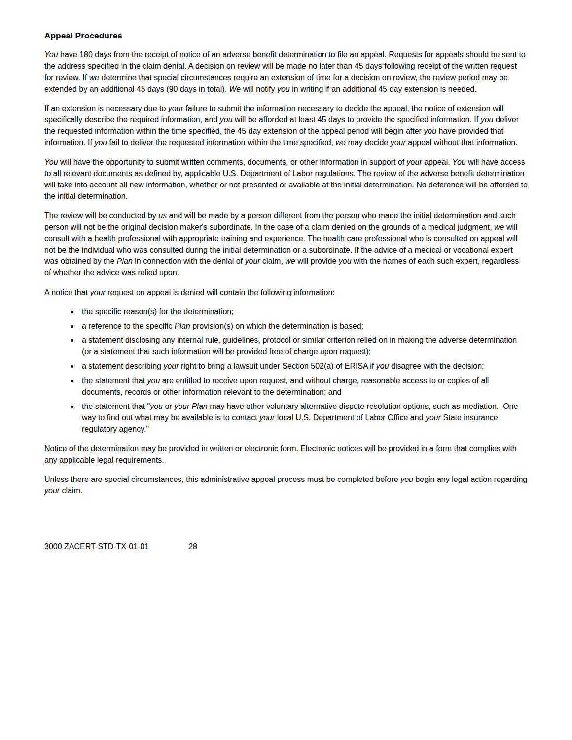Appeal Procedures
You have 180 days from the receipt of notice of an adverse benefit determination to file an appeal. Requests for appeals should be sent to the address specified in the claim denial. A decision on review will be made no later than 45 days following receipt of the written request for review. If we determine that special circumstances require an extension of time for a decision on review, the review period may be extended by an additional 45 days (90 days in total). We will notify you in writing if an additional 45 day extension is needed.
If an extension is necessary due to your failure to submit the information necessary to decide the appeal, the notice of extension will specifically describe the required information, and you will be afforded at least 45 days to provide the specified information. If you deliver the requested information within the time specified, the 45 day extension of the appeal period will begin after you have provided that information. If you fail to deliver the requested information within the time specified, we may decide your appeal without that information.
You will have the opportunity to submit written comments, documents, or other information in support of your appeal. You will have access to all relevant documents as defined by, applicable U.S. Department of Labor regulations. The review of the adverse benefit determination will take into account all new information, whether or not presented or available at the initial determination. No deference will be afforded to the initial determination.
The review will be conducted by us and will be made by a person different from the person who made the initial determination and such person will not be the original decision maker's subordinate. In the case of a claim denied on the grounds of a medical judgment, we will consult with a health professional with appropriate training and experience. The health care professional who is consulted on appeal will not be the individual who was consulted during the initial determination or a subordinate. If the advice of a medical or vocational expert was obtained by the Plan in connection with the denial of your claim, we will provide you with the names of each such expert, regardless of whether the advice was relied upon.
A notice that your request on appeal is denied will contain the following information:
the specific reason(s) for the determination;
a reference to the specific Plan provision(s) on which the determination is based;
a statement disclosing any internal rule, guidelines, protocol or similar criterion relied on in making the adverse determination (or a statement that such information will be provided free of charge upon request);
a statement describing your right to bring a lawsuit under Section 502(a) of ERISA if you disagree with the decision;
the statement that you are entitled to receive upon request, and without charge, reasonable access to or copies of all documents, records or other information relevant to the determination; and
the statement that "you or your Plan may have other voluntary alternative dispute resolution options, such as mediation. One way to find out what may be available is to contact your local U.S. Department of Labor Office and your State insurance regulatory agency."
Notice of the determination may be provided in written or electronic form. Electronic notices will be provided in a form that complies with any applicable legal requirements.
Unless there are special circumstances, this administrative appeal process must be completed before you begin any legal action regarding your claim.
3000 ZACERT-STD-TX-01-0128